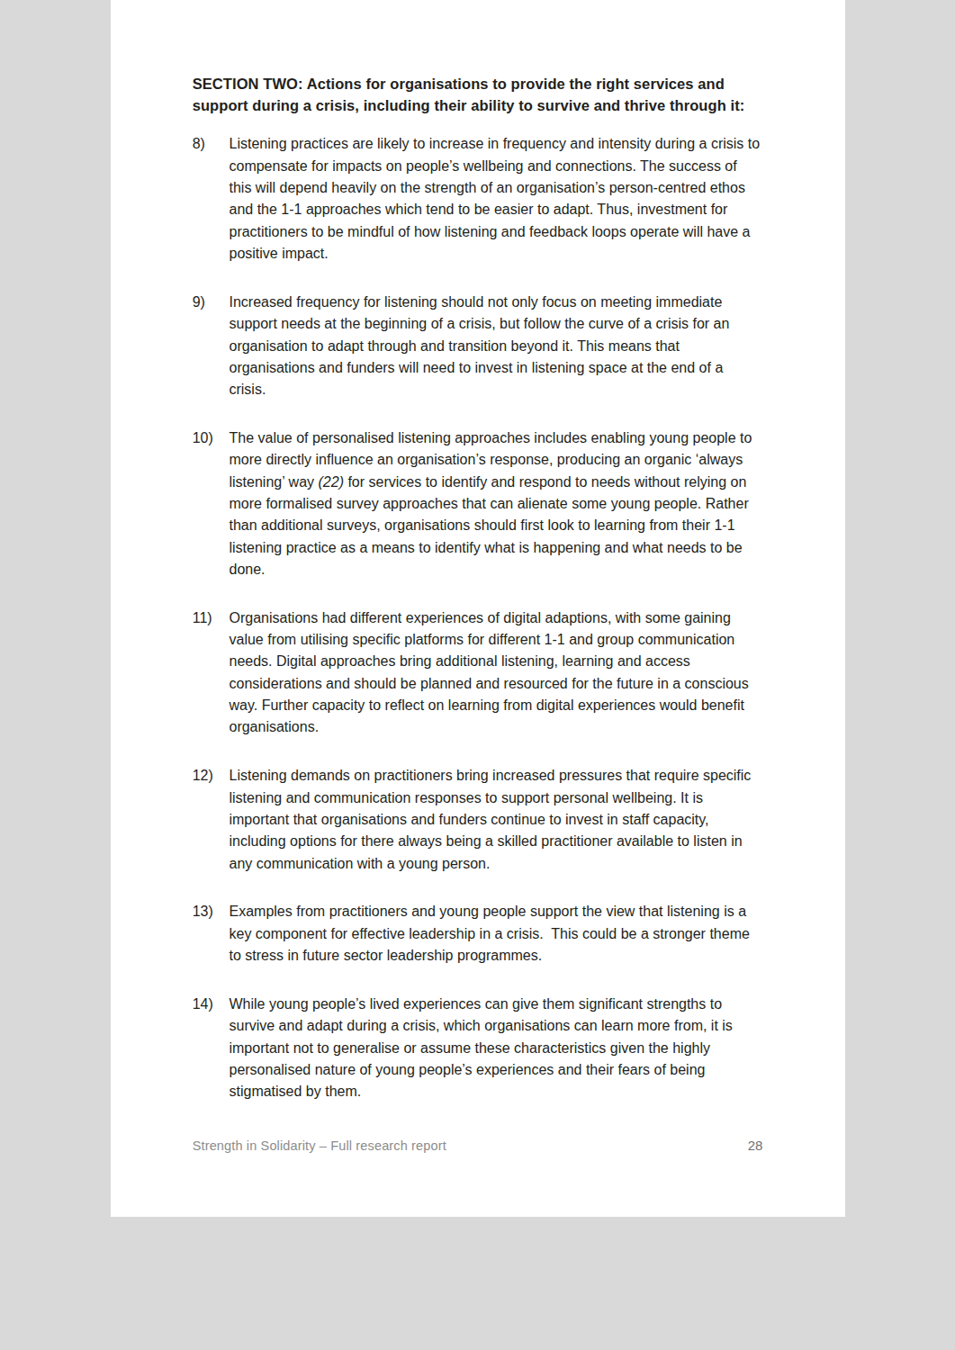SECTION TWO: Actions for organisations to provide the right services and support during a crisis, including their ability to survive and thrive through it:
8) Listening practices are likely to increase in frequency and intensity during a crisis to compensate for impacts on people’s wellbeing and connections. The success of this will depend heavily on the strength of an organisation’s person-centred ethos and the 1-1 approaches which tend to be easier to adapt. Thus, investment for practitioners to be mindful of how listening and feedback loops operate will have a positive impact.
9) Increased frequency for listening should not only focus on meeting immediate support needs at the beginning of a crisis, but follow the curve of a crisis for an organisation to adapt through and transition beyond it. This means that organisations and funders will need to invest in listening space at the end of a crisis.
10) The value of personalised listening approaches includes enabling young people to more directly influence an organisation’s response, producing an organic ‘always listening’ way (22) for services to identify and respond to needs without relying on more formalised survey approaches that can alienate some young people. Rather than additional surveys, organisations should first look to learning from their 1-1 listening practice as a means to identify what is happening and what needs to be done.
11) Organisations had different experiences of digital adaptions, with some gaining value from utilising specific platforms for different 1-1 and group communication needs. Digital approaches bring additional listening, learning and access considerations and should be planned and resourced for the future in a conscious way. Further capacity to reflect on learning from digital experiences would benefit organisations.
12) Listening demands on practitioners bring increased pressures that require specific listening and communication responses to support personal wellbeing. It is important that organisations and funders continue to invest in staff capacity, including options for there always being a skilled practitioner available to listen in any communication with a young person.
13) Examples from practitioners and young people support the view that listening is a key component for effective leadership in a crisis. This could be a stronger theme to stress in future sector leadership programmes.
14) While young people’s lived experiences can give them significant strengths to survive and adapt during a crisis, which organisations can learn more from, it is important not to generalise or assume these characteristics given the highly personalised nature of young people’s experiences and their fears of being stigmatised by them.
Strength in Solidarity – Full research report 28